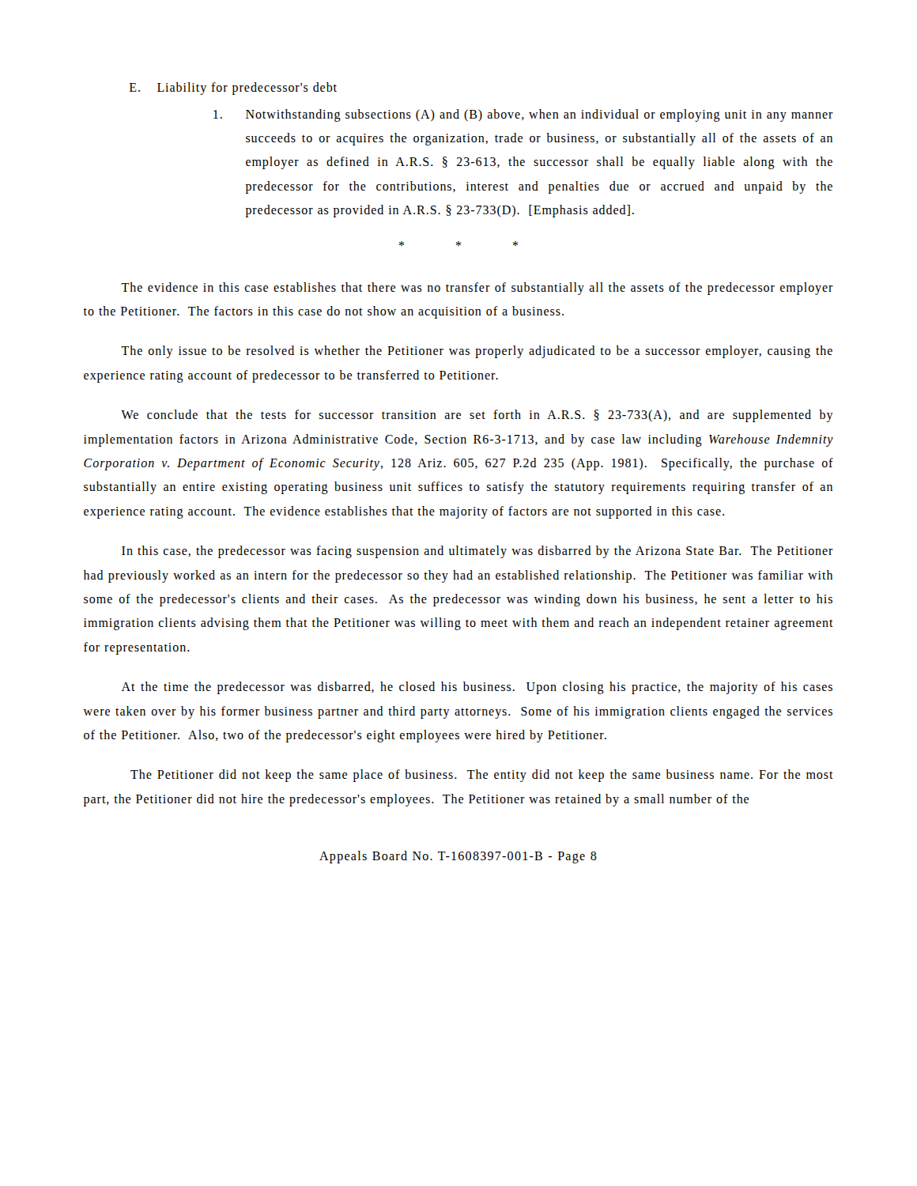E. Liability for predecessor's debt
1. Notwithstanding subsections (A) and (B) above, when an individual or employing unit in any manner succeeds to or acquires the organization, trade or business, or substantially all of the assets of an employer as defined in A.R.S. § 23-613, the successor shall be equally liable along with the predecessor for the contributions, interest and penalties due or accrued and unpaid by the predecessor as provided in A.R.S. § 23-733(D). [Emphasis added].
***
The evidence in this case establishes that there was no transfer of substantially all the assets of the predecessor employer to the Petitioner. The factors in this case do not show an acquisition of a business.
The only issue to be resolved is whether the Petitioner was properly adjudicated to be a successor employer, causing the experience rating account of predecessor to be transferred to Petitioner.
We conclude that the tests for successor transition are set forth in A.R.S. § 23-733(A), and are supplemented by implementation factors in Arizona Administrative Code, Section R6-3-1713, and by case law including Warehouse Indemnity Corporation v. Department of Economic Security, 128 Ariz. 605, 627 P.2d 235 (App. 1981). Specifically, the purchase of substantially an entire existing operating business unit suffices to satisfy the statutory requirements requiring transfer of an experience rating account. The evidence establishes that the majority of factors are not supported in this case.
In this case, the predecessor was facing suspension and ultimately was disbarred by the Arizona State Bar. The Petitioner had previously worked as an intern for the predecessor so they had an established relationship. The Petitioner was familiar with some of the predecessor's clients and their cases. As the predecessor was winding down his business, he sent a letter to his immigration clients advising them that the Petitioner was willing to meet with them and reach an independent retainer agreement for representation.
At the time the predecessor was disbarred, he closed his business. Upon closing his practice, the majority of his cases were taken over by his former business partner and third party attorneys. Some of his immigration clients engaged the services of the Petitioner. Also, two of the predecessor's eight employees were hired by Petitioner.
The Petitioner did not keep the same place of business. The entity did not keep the same business name. For the most part, the Petitioner did not hire the predecessor's employees. The Petitioner was retained by a small number of the
Appeals Board No. T-1608397-001-B - Page 8